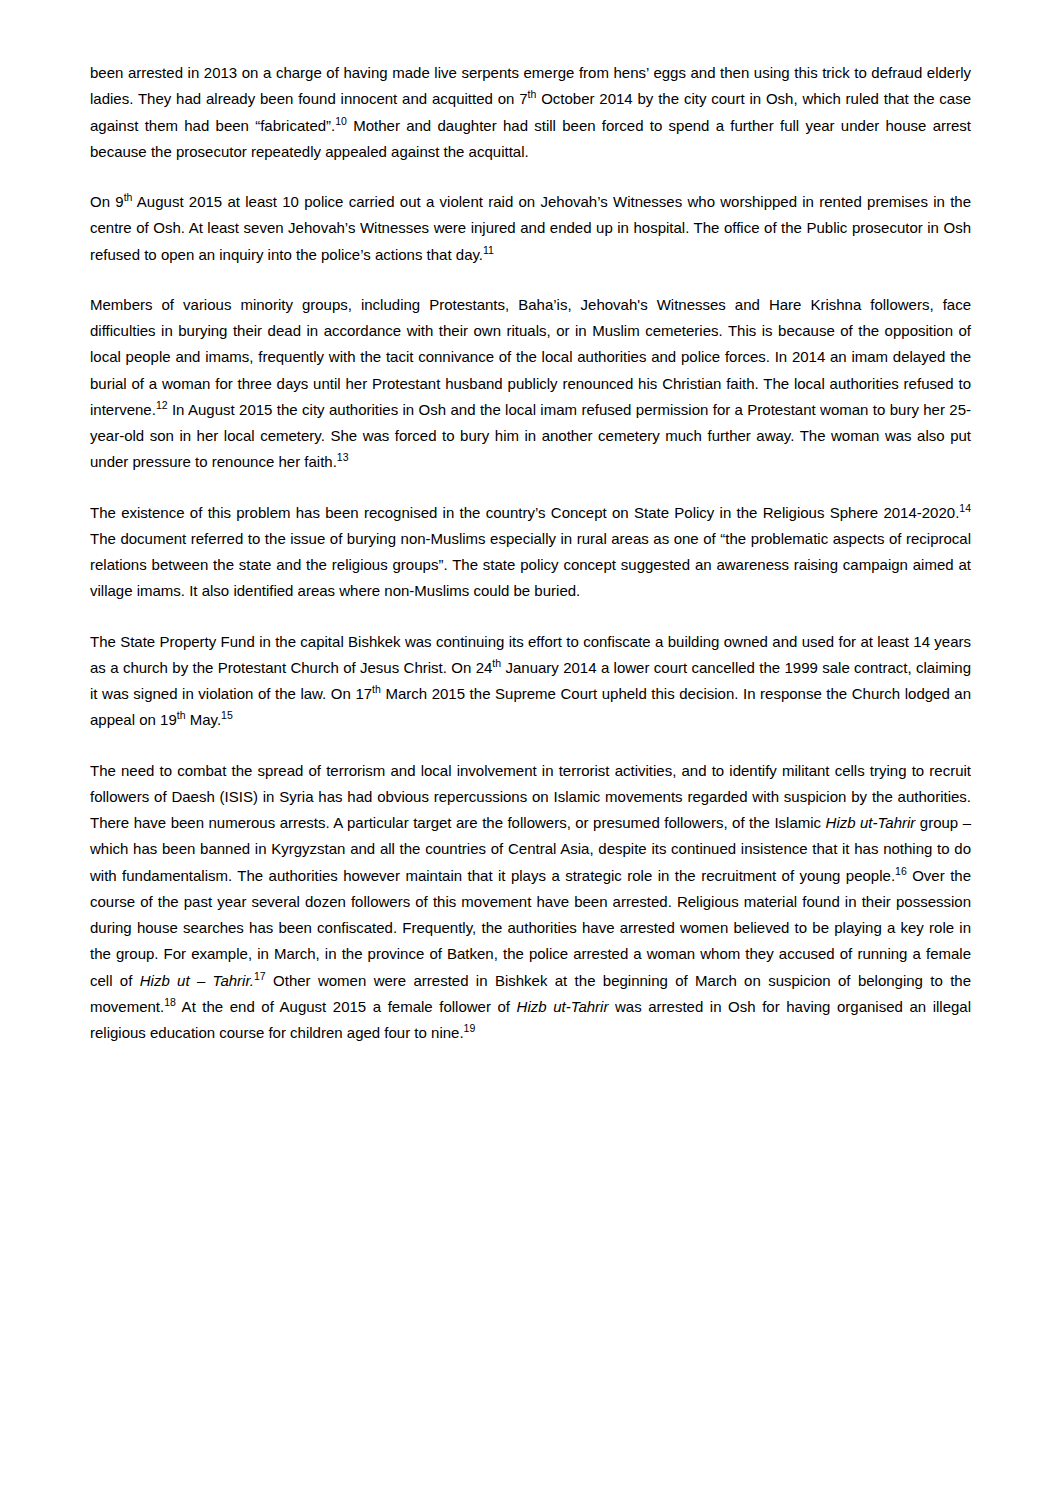been arrested in 2013 on a charge of having made live serpents emerge from hens’ eggs and then using this trick to defraud elderly ladies. They had already been found innocent and acquitted on 7th October 2014 by the city court in Osh, which ruled that the case against them had been “fabricated”.10 Mother and daughter had still been forced to spend a further full year under house arrest because the prosecutor repeatedly appealed against the acquittal.
On 9th August 2015 at least 10 police carried out a violent raid on Jehovah’s Witnesses who worshipped in rented premises in the centre of Osh. At least seven Jehovah’s Witnesses were injured and ended up in hospital. The office of the Public prosecutor in Osh refused to open an inquiry into the police’s actions that day.11
Members of various minority groups, including Protestants, Baha’is, Jehovah's Witnesses and Hare Krishna followers, face difficulties in burying their dead in accordance with their own rituals, or in Muslim cemeteries. This is because of the opposition of local people and imams, frequently with the tacit connivance of the local authorities and police forces. In 2014 an imam delayed the burial of a woman for three days until her Protestant husband publicly renounced his Christian faith. The local authorities refused to intervene.12 In August 2015 the city authorities in Osh and the local imam refused permission for a Protestant woman to bury her 25-year-old son in her local cemetery. She was forced to bury him in another cemetery much further away. The woman was also put under pressure to renounce her faith.13
The existence of this problem has been recognised in the country’s Concept on State Policy in the Religious Sphere 2014-2020.14 The document referred to the issue of burying non-Muslims especially in rural areas as one of “the problematic aspects of reciprocal relations between the state and the religious groups”. The state policy concept suggested an awareness raising campaign aimed at village imams. It also identified areas where non-Muslims could be buried.
The State Property Fund in the capital Bishkek was continuing its effort to confiscate a building owned and used for at least 14 years as a church by the Protestant Church of Jesus Christ. On 24th January 2014 a lower court cancelled the 1999 sale contract, claiming it was signed in violation of the law. On 17th March 2015 the Supreme Court upheld this decision. In response the Church lodged an appeal on 19th May.15
The need to combat the spread of terrorism and local involvement in terrorist activities, and to identify militant cells trying to recruit followers of Daesh (ISIS) in Syria has had obvious repercussions on Islamic movements regarded with suspicion by the authorities. There have been numerous arrests. A particular target are the followers, or presumed followers, of the Islamic Hizb ut-Tahrir group – which has been banned in Kyrgyzstan and all the countries of Central Asia, despite its continued insistence that it has nothing to do with fundamentalism. The authorities however maintain that it plays a strategic role in the recruitment of young people.16 Over the course of the past year several dozen followers of this movement have been arrested. Religious material found in their possession during house searches has been confiscated. Frequently, the authorities have arrested women believed to be playing a key role in the group. For example, in March, in the province of Batken, the police arrested a woman whom they accused of running a female cell of Hizb ut – Tahrir.17 Other women were arrested in Bishkek at the beginning of March on suspicion of belonging to the movement.18 At the end of August 2015 a female follower of Hizb ut-Tahrir was arrested in Osh for having organised an illegal religious education course for children aged four to nine.19